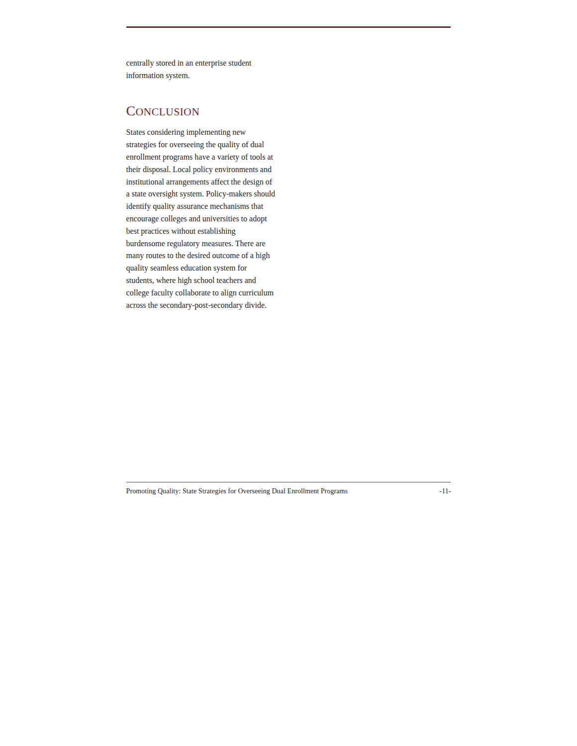centrally stored in an enterprise student information system.
CONCLUSION
States considering implementing new strategies for overseeing the quality of dual enrollment programs have a variety of tools at their disposal. Local policy environments and institutional arrangements affect the design of a state oversight system. Policy-makers should identify quality assurance mechanisms that encourage colleges and universities to adopt best practices without establishing burdensome regulatory measures. There are many routes to the desired outcome of a high quality seamless education system for students, where high school teachers and college faculty collaborate to align curriculum across the secondary-post-secondary divide.
Promoting Quality: State Strategies for Overseeing Dual Enrollment Programs -11-